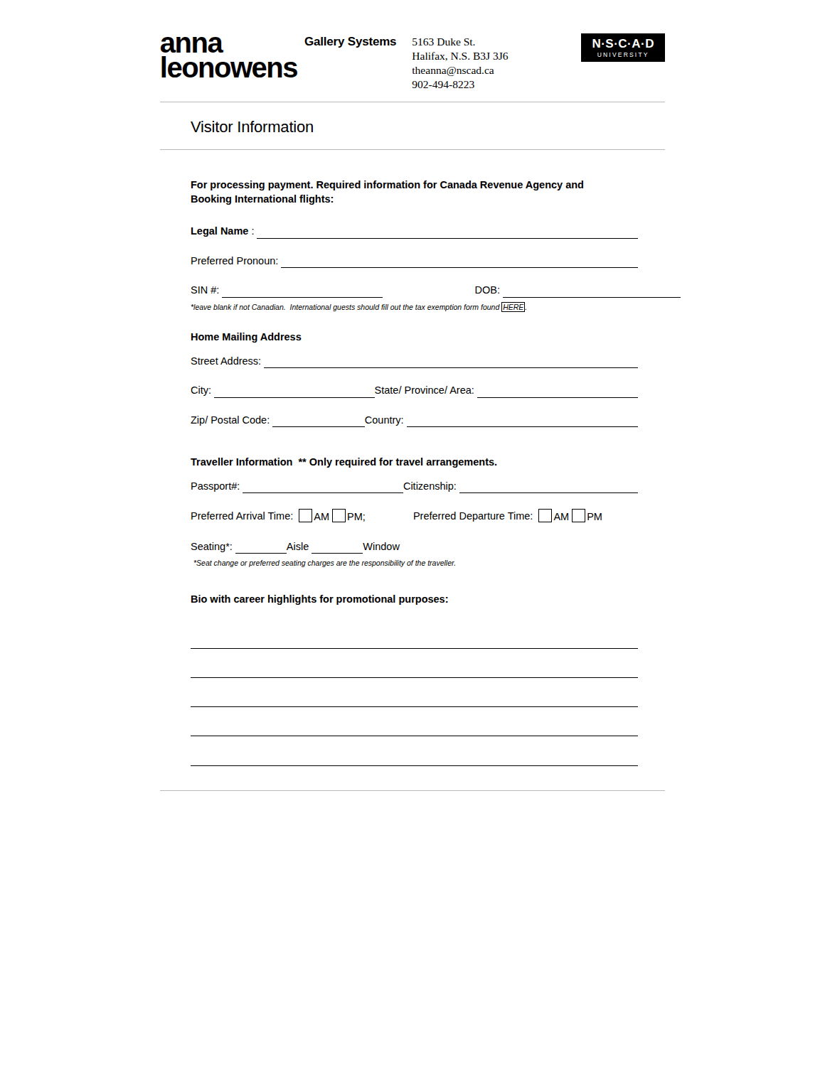anna leonowens
Gallery Systems
5163 Duke St.
Halifax, N.S. B3J 3J6
theanna@nscad.ca
902-494-8223
N·S·C·A·D
UNIVERSITY
Visitor Information
For processing payment. Required information for Canada Revenue Agency and Booking International flights:
Legal Name:
Preferred Pronoun:
SIN #: DOB:
*leave blank if not Canadian. International guests should fill out the tax exemption form found HERE.
Home Mailing Address
Street Address:
City: State/ Province/ Area:
Zip/ Postal Code: Country:
Traveller Information ** Only required for travel arrangements.
Passport#: Citizenship:
Preferred Arrival Time: AM PM; Preferred Departure Time: AM PM
Seating*: Aisle Window
*Seat change or preferred seating charges are the responsibility of the traveller.
Bio with career highlights for promotional purposes: